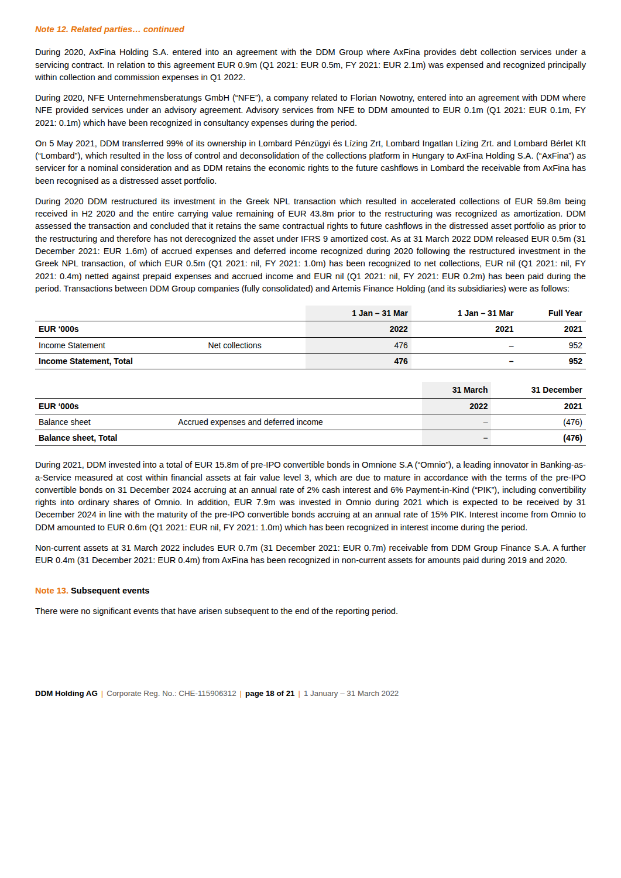Note 12. Related parties… continued
During 2020, AxFina Holding S.A. entered into an agreement with the DDM Group where AxFina provides debt collection services under a servicing contract. In relation to this agreement EUR 0.9m (Q1 2021: EUR 0.5m, FY 2021: EUR 2.1m) was expensed and recognized principally within collection and commission expenses in Q1 2022.
During 2020, NFE Unternehmensberatungs GmbH (“NFE”), a company related to Florian Nowotny, entered into an agreement with DDM where NFE provided services under an advisory agreement. Advisory services from NFE to DDM amounted to EUR 0.1m (Q1 2021: EUR 0.1m, FY 2021: 0.1m) which have been recognized in consultancy expenses during the period.
On 5 May 2021, DDM transferred 99% of its ownership in Lombard Pénzügyi és Lízing Zrt, Lombard Ingatlan Lízing Zrt. and Lombard Bérlet Kft (“Lombard”), which resulted in the loss of control and deconsolidation of the collections platform in Hungary to AxFina Holding S.A. (“AxFina”) as servicer for a nominal consideration and as DDM retains the economic rights to the future cashflows in Lombard the receivable from AxFina has been recognised as a distressed asset portfolio.
During 2020 DDM restructured its investment in the Greek NPL transaction which resulted in accelerated collections of EUR 59.8m being received in H2 2020 and the entire carrying value remaining of EUR 43.8m prior to the restructuring was recognized as amortization. DDM assessed the transaction and concluded that it retains the same contractual rights to future cashflows in the distressed asset portfolio as prior to the restructuring and therefore has not derecognized the asset under IFRS 9 amortized cost. As at 31 March 2022 DDM released EUR 0.5m (31 December 2021: EUR 1.6m) of accrued expenses and deferred income recognized during 2020 following the restructured investment in the Greek NPL transaction, of which EUR 0.5m (Q1 2021: nil, FY 2021: 1.0m) has been recognized to net collections, EUR nil (Q1 2021: nil, FY 2021: 0.4m) netted against prepaid expenses and accrued income and EUR nil (Q1 2021: nil, FY 2021: EUR 0.2m) has been paid during the period. Transactions between DDM Group companies (fully consolidated) and Artemis Finance Holding (and its subsidiaries) were as follows:
| | | 1 Jan – 31 Mar | 1 Jan – 31 Mar | Full Year |
| --- | --- | --- | --- | --- |
| EUR ‘000s | | 2022 | 2021 | 2021 |
| Income Statement | Net collections | 476 | – | 952 |
| Income Statement, Total | | 476 | – | 952 |
| | | 31 March | 31 December |
| --- | --- | --- | --- |
| EUR ‘000s | | 2022 | 2021 |
| Balance sheet | Accrued expenses and deferred income | – | (476) |
| Balance sheet, Total | | – | (476) |
During 2021, DDM invested into a total of EUR 15.8m of pre-IPO convertible bonds in Omnione S.A (“Omnio”), a leading innovator in Banking-as-a-Service measured at cost within financial assets at fair value level 3, which are due to mature in accordance with the terms of the pre-IPO convertible bonds on 31 December 2024 accruing at an annual rate of 2% cash interest and 6% Payment-in-Kind (“PIK”), including convertibility rights into ordinary shares of Omnio. In addition, EUR 7.9m was invested in Omnio during 2021 which is expected to be received by 31 December 2024 in line with the maturity of the pre-IPO convertible bonds accruing at an annual rate of 15% PIK. Interest income from Omnio to DDM amounted to EUR 0.6m (Q1 2021: EUR nil, FY 2021: 1.0m) which has been recognized in interest income during the period.
Non-current assets at 31 March 2022 includes EUR 0.7m (31 December 2021: EUR 0.7m) receivable from DDM Group Finance S.A. A further EUR 0.4m (31 December 2021: EUR 0.4m) from AxFina has been recognized in non-current assets for amounts paid during 2019 and 2020.
Note 13. Subsequent events
There were no significant events that have arisen subsequent to the end of the reporting period.
DDM Holding AG|Corporate Reg. No.: CHE-115906312|page 18 of 21|1 January – 31 March 2022